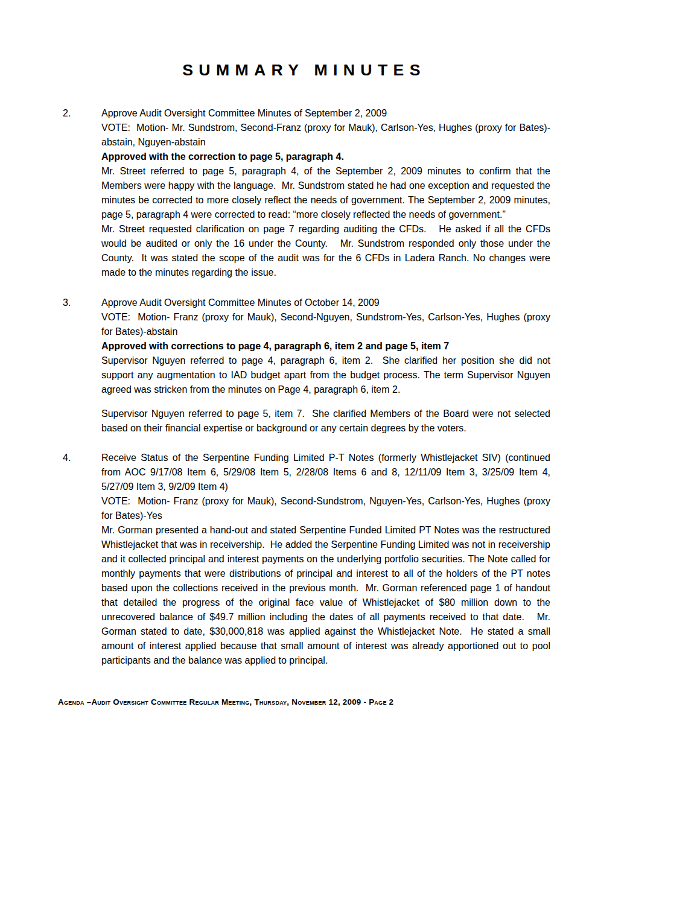SUMMARY MINUTES
2.
Approve Audit Oversight Committee Minutes of September 2, 2009
VOTE: Motion- Mr. Sundstrom, Second-Franz (proxy for Mauk), Carlson-Yes, Hughes (proxy for Bates)-abstain, Nguyen-abstain
Approved with the correction to page 5, paragraph 4.
Mr. Street referred to page 5, paragraph 4, of the September 2, 2009 minutes to confirm that the Members were happy with the language. Mr. Sundstrom stated he had one exception and requested the minutes be corrected to more closely reflect the needs of government. The September 2, 2009 minutes, page 5, paragraph 4 were corrected to read: “more closely reflected the needs of government.”
Mr. Street requested clarification on page 7 regarding auditing the CFDs. He asked if all the CFDs would be audited or only the 16 under the County. Mr. Sundstrom responded only those under the County. It was stated the scope of the audit was for the 6 CFDs in Ladera Ranch. No changes were made to the minutes regarding the issue.
3.
Approve Audit Oversight Committee Minutes of October 14, 2009
VOTE: Motion- Franz (proxy for Mauk), Second-Nguyen, Sundstrom-Yes, Carlson-Yes, Hughes (proxy for Bates)-abstain
Approved with corrections to page 4, paragraph 6, item 2 and page 5, item 7
Supervisor Nguyen referred to page 4, paragraph 6, item 2. She clarified her position she did not support any augmentation to IAD budget apart from the budget process. The term Supervisor Nguyen agreed was stricken from the minutes on Page 4, paragraph 6, item 2.
Supervisor Nguyen referred to page 5, item 7. She clarified Members of the Board were not selected based on their financial expertise or background or any certain degrees by the voters.
4.
Receive Status of the Serpentine Funding Limited P-T Notes (formerly Whistlejacket SIV) (continued from AOC 9/17/08 Item 6, 5/29/08 Item 5, 2/28/08 Items 6 and 8, 12/11/09 Item 3, 3/25/09 Item 4, 5/27/09 Item 3, 9/2/09 Item 4)
VOTE: Motion- Franz (proxy for Mauk), Second-Sundstrom, Nguyen-Yes, Carlson-Yes, Hughes (proxy for Bates)-Yes
Mr. Gorman presented a hand-out and stated Serpentine Funded Limited PT Notes was the restructured Whistlejacket that was in receivership. He added the Serpentine Funding Limited was not in receivership and it collected principal and interest payments on the underlying portfolio securities. The Note called for monthly payments that were distributions of principal and interest to all of the holders of the PT notes based upon the collections received in the previous month. Mr. Gorman referenced page 1 of handout that detailed the progress of the original face value of Whistlejacket of $80 million down to the unrecovered balance of $49.7 million including the dates of all payments received to that date. Mr. Gorman stated to date, $30,000,818 was applied against the Whistlejacket Note. He stated a small amount of interest applied because that small amount of interest was already apportioned out to pool participants and the balance was applied to principal.
Agenda –Audit Oversight Committee Regular Meeting, Thursday, November 12, 2009 - Page 2